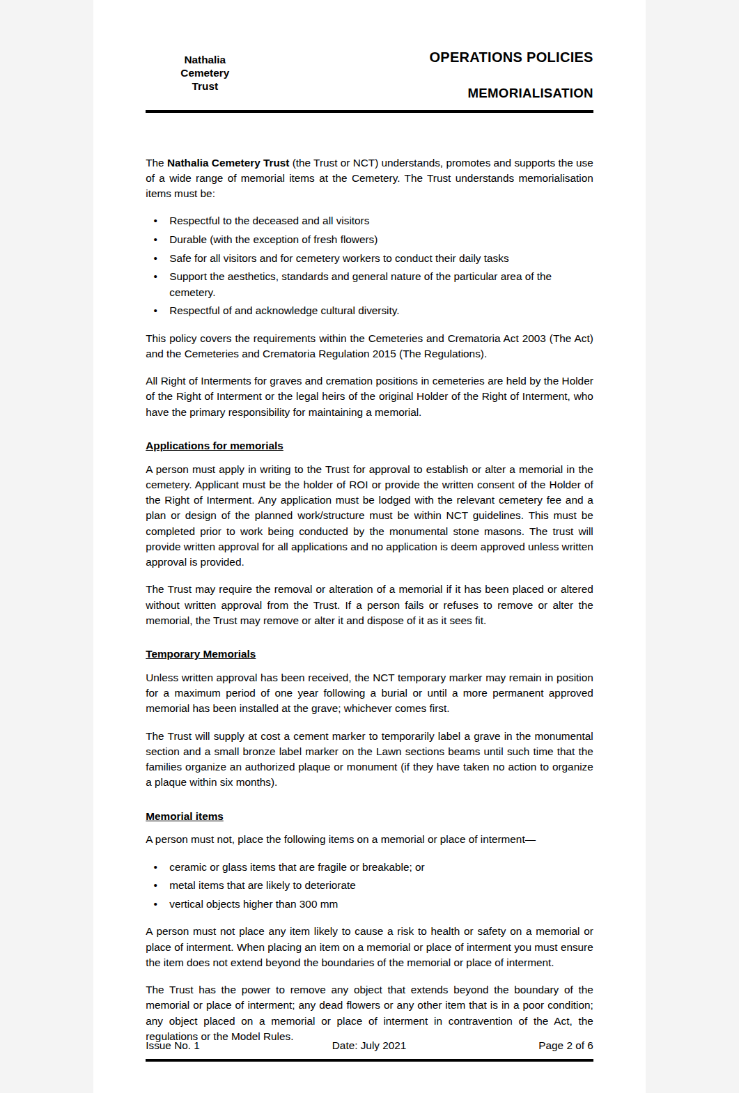Nathalia
Cemetery
Trust
OPERATIONS POLICIES
MEMORIALISATION
The Nathalia Cemetery Trust (the Trust or NCT) understands, promotes and supports the use of a wide range of memorial items at the Cemetery. The Trust understands memorialisation items must be:
Respectful to the deceased and all visitors
Durable (with the exception of fresh flowers)
Safe for all visitors and for cemetery workers to conduct their daily tasks
Support the aesthetics, standards and general nature of the particular area of the cemetery.
Respectful of and acknowledge cultural diversity.
This policy covers the requirements within the Cemeteries and Crematoria Act 2003 (The Act) and the Cemeteries and Crematoria Regulation 2015 (The Regulations).
All Right of Interments for graves and cremation positions in cemeteries are held by the Holder of the Right of Interment or the legal heirs of the original Holder of the Right of Interment, who have the primary responsibility for maintaining a memorial.
Applications for memorials
A person must apply in writing to the Trust for approval to establish or alter a memorial in the cemetery. Applicant must be the holder of ROI or provide the written consent of the Holder of the Right of Interment. Any application must be lodged with the relevant cemetery fee and a plan or design of the planned work/structure must be within NCT guidelines. This must be completed prior to work being conducted by the monumental stone masons. The trust will provide written approval for all applications and no application is deem approved unless written approval is provided.
The Trust may require the removal or alteration of a memorial if it has been placed or altered without written approval from the Trust. If a person fails or refuses to remove or alter the memorial, the Trust may remove or alter it and dispose of it as it sees fit.
Temporary Memorials
Unless written approval has been received, the NCT temporary marker may remain in position for a maximum period of one year following a burial or until a more permanent approved memorial has been installed at the grave; whichever comes first.
The Trust will supply at cost a cement marker to temporarily label a grave in the monumental section and a small bronze label marker on the Lawn sections beams until such time that the families organize an authorized plaque or monument (if they have taken no action to organize a plaque within six months).
Memorial items
A person must not, place the following items on a memorial or place of interment—
ceramic or glass items that are fragile or breakable; or
metal items that are likely to deteriorate
vertical objects higher than 300 mm
A person must not place any item likely to cause a risk to health or safety on a memorial or place of interment. When placing an item on a memorial or place of interment you must ensure the item does not extend beyond the boundaries of the memorial or place of interment.
The Trust has the power to remove any object that extends beyond the boundary of the memorial or place of interment; any dead flowers or any other item that is in a poor condition; any object placed on a memorial or place of interment in contravention of the Act, the regulations or the Model Rules.
Issue No. 1 Date: July 2021 Page 2 of 6